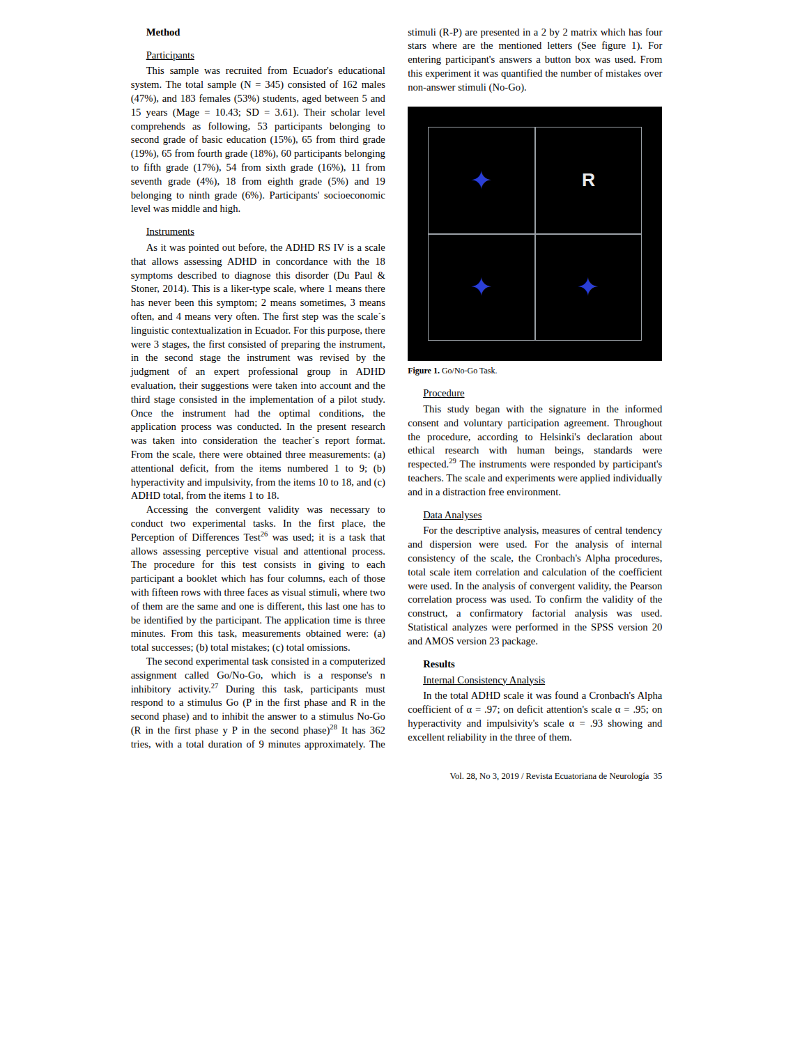Method
Participants
This sample was recruited from Ecuador's educational system. The total sample (N = 345) consisted of 162 males (47%), and 183 females (53%) students, aged between 5 and 15 years (Mage = 10.43; SD = 3.61). Their scholar level comprehends as following, 53 participants belonging to second grade of basic education (15%), 65 from third grade (19%), 65 from fourth grade (18%), 60 participants belonging to fifth grade (17%), 54 from sixth grade (16%), 11 from seventh grade (4%), 18 from eighth grade (5%) and 19 belonging to ninth grade (6%). Participants' socioeconomic level was middle and high.
Instruments
As it was pointed out before, the ADHD RS IV is a scale that allows assessing ADHD in concordance with the 18 symptoms described to diagnose this disorder (Du Paul & Stoner, 2014). This is a liker-type scale, where 1 means there has never been this symptom; 2 means sometimes, 3 means often, and 4 means very often. The first step was the scale´s linguistic contextualization in Ecuador. For this purpose, there were 3 stages, the first consisted of preparing the instrument, in the second stage the instrument was revised by the judgment of an expert professional group in ADHD evaluation, their suggestions were taken into account and the third stage consisted in the implementation of a pilot study. Once the instrument had the optimal conditions, the application process was conducted. In the present research was taken into consideration the teacher´s report format. From the scale, there were obtained three measurements: (a) attentional deficit, from the items numbered 1 to 9; (b) hyperactivity and impulsivity, from the items 10 to 18, and (c) ADHD total, from the items 1 to 18.
Accessing the convergent validity was necessary to conduct two experimental tasks. In the first place, the Perception of Differences Test26 was used; it is a task that allows assessing perceptive visual and attentional process. The procedure for this test consists in giving to each participant a booklet which has four columns, each of those with fifteen rows with three faces as visual stimuli, where two of them are the same and one is different, this last one has to be identified by the participant. The application time is three minutes. From this task, measurements obtained were: (a) total successes; (b) total mistakes; (c) total omissions.
The second experimental task consisted in a computerized assignment called Go/No-Go, which is a response's n inhibitory activity.27 During this task, participants must respond to a stimulus Go (P in the first phase and R in the second phase) and to inhibit the answer to a stimulus No-Go (R in the first phase y P in the second phase)28 It has 362 tries, with a total duration of 9 minutes approximately. The stimuli (R-P) are presented in a 2 by 2 matrix which has four stars where are the mentioned letters (See figure 1). For entering participant's answers a button box was used. From this experiment it was quantified the number of mistakes over non-answer stimuli (No-Go).
✦
R
✦
✦
Figure 1. Go/No-Go Task.
Procedure
This study began with the signature in the informed consent and voluntary participation agreement. Throughout the procedure, according to Helsinki's declaration about ethical research with human beings, standards were respected.29 The instruments were responded by participant's teachers. The scale and experiments were applied individually and in a distraction free environment.
Data Analyses
For the descriptive analysis, measures of central tendency and dispersion were used. For the analysis of internal consistency of the scale, the Cronbach's Alpha procedures, total scale item correlation and calculation of the coefficient were used. In the analysis of convergent validity, the Pearson correlation process was used. To confirm the validity of the construct, a confirmatory factorial analysis was used. Statistical analyzes were performed in the SPSS version 20 and AMOS version 23 package.
Results
Internal Consistency Analysis
In the total ADHD scale it was found a Cronbach's Alpha coefficient of α = .97; on deficit attention's scale α = .95; on hyperactivity and impulsivity's scale α = .93 showing and excellent reliability in the three of them.
Vol. 28, No 3, 2019 / Revista Ecuatoriana de Neurología 35